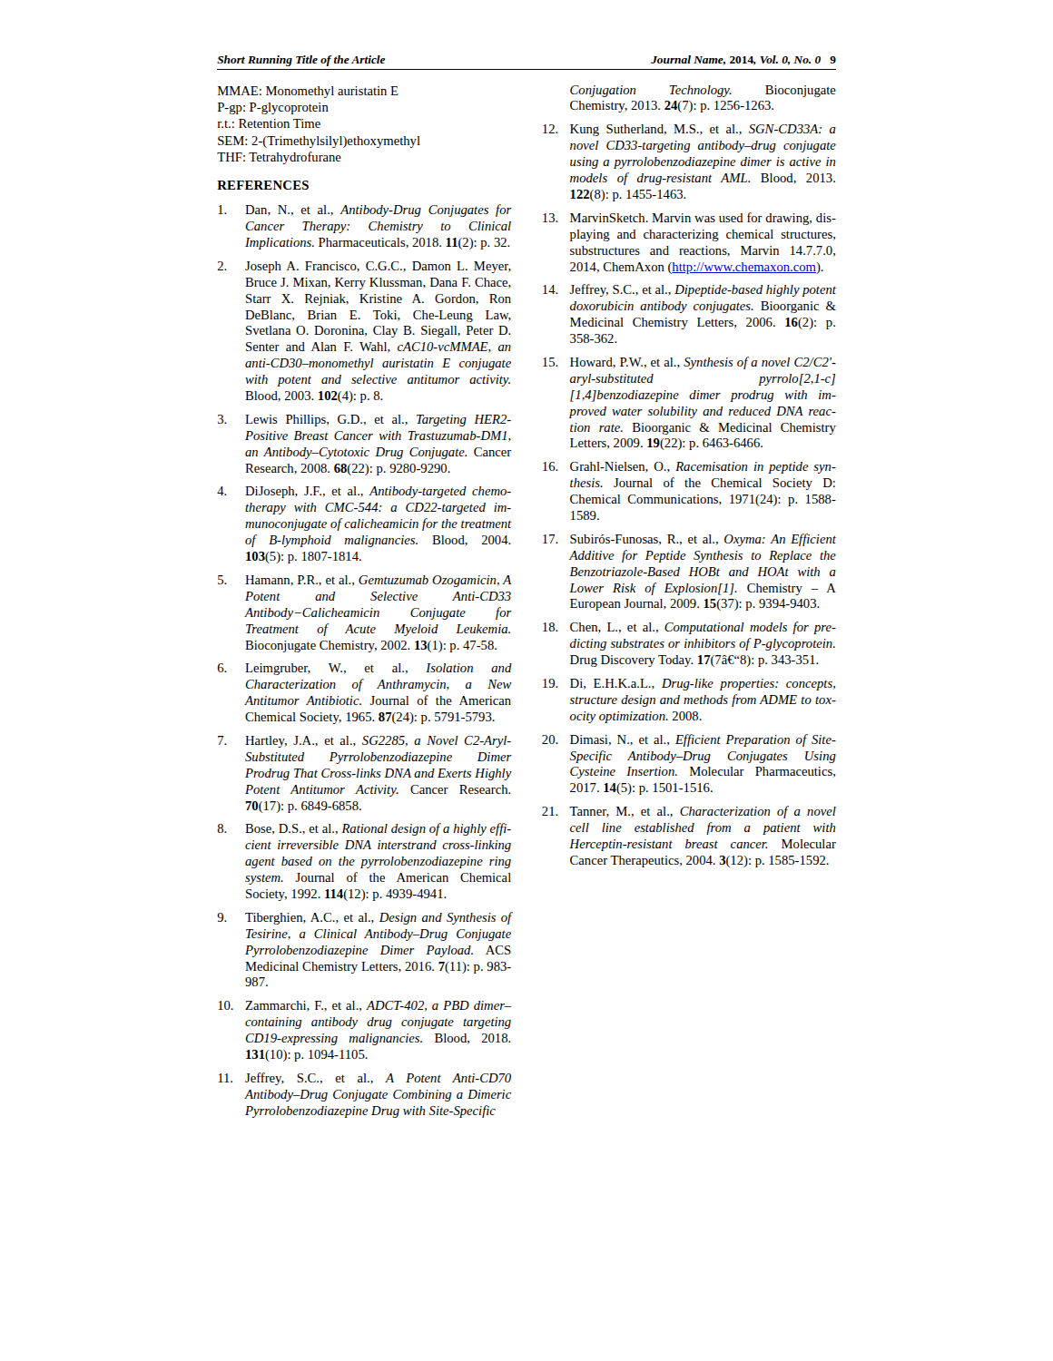Short Running Title of the Article
Journal Name, 2014, Vol. 0, No. 09
MMAE: Monomethyl auristatin E
P-gp: P-glycoprotein
r.t.: Retention Time
SEM: 2-(Trimethylsilyl)ethoxymethyl
THF: Tetrahydrofurane
REFERENCES
1. Dan, N., et al., Antibody-Drug Conjugates for Cancer Therapy: Chemistry to Clinical Implications. Pharmaceuticals, 2018. 11(2): p. 32.
2. Joseph A. Francisco, C.G.C., Damon L. Meyer, Bruce J. Mixan, Kerry Klussman, Dana F. Chace, Starr X. Rejniak, Kristine A. Gordon, Ron DeBlanc, Brian E. Toki, Che-Leung Law, Svetlana O. Doronina, Clay B. Siegall, Peter D. Senter and Alan F. Wahl, cAC10-vcMMAE, an anti-CD30–monomethyl auristatin E conjugate with potent and selective antitumor activity. Blood, 2003. 102(4): p. 8.
3. Lewis Phillips, G.D., et al., Targeting HER2-Positive Breast Cancer with Trastuzumab-DM1, an Antibody–Cytotoxic Drug Conjugate. Cancer Research, 2008. 68(22): p. 9280-9290.
4. DiJoseph, J.F., et al., Antibody-targeted chemotherapy with CMC-544: a CD22-targeted immunoconjugate of calicheamicin for the treatment of B-lymphoid malignancies. Blood, 2004. 103(5): p. 1807-1814.
5. Hamann, P.R., et al., Gemtuzumab Ozogamicin, A Potent and Selective Anti-CD33 Antibody−Calicheamicin Conjugate for Treatment of Acute Myeloid Leukemia. Bioconjugate Chemistry, 2002. 13(1): p. 47-58.
6. Leimgruber, W., et al., Isolation and Characterization of Anthramycin, a New Antitumor Antibiotic. Journal of the American Chemical Society, 1965. 87(24): p. 5791-5793.
7. Hartley, J.A., et al., SG2285, a Novel C2-Aryl-Substituted Pyrrolobenzodiazepine Dimer Prodrug That Cross-links DNA and Exerts Highly Potent Antitumor Activity. Cancer Research. 70(17): p. 6849-6858.
8. Bose, D.S., et al., Rational design of a highly efficient irreversible DNA interstrand cross-linking agent based on the pyrrolobenzodiazepine ring system. Journal of the American Chemical Society, 1992. 114(12): p. 4939-4941.
9. Tiberghien, A.C., et al., Design and Synthesis of Tesirine, a Clinical Antibody–Drug Conjugate Pyrrolobenzodiazepine Dimer Payload. ACS Medicinal Chemistry Letters, 2016. 7(11): p. 983-987.
10. Zammarchi, F., et al., ADCT-402, a PBD dimer–containing antibody drug conjugate targeting CD19-expressing malignancies. Blood, 2018. 131(10): p. 1094-1105.
11. Jeffrey, S.C., et al., A Potent Anti-CD70 Antibody–Drug Conjugate Combining a Dimeric Pyrrolobenzodiazepine Drug with Site-Specific
Conjugation Technology. Bioconjugate Chemistry, 2013. 24(7): p. 1256-1263.
12. Kung Sutherland, M.S., et al., SGN-CD33A: a novel CD33-targeting antibody–drug conjugate using a pyrrolobenzodiazepine dimer is active in models of drug-resistant AML. Blood, 2013. 122(8): p. 1455-1463.
13. MarvinSketch. Marvin was used for drawing, displaying and characterizing chemical structures, substructures and reactions, Marvin 14.7.7.0, 2014, ChemAxon (http://www.chemaxon.com).
14. Jeffrey, S.C., et al., Dipeptide-based highly potent doxorubicin antibody conjugates. Bioorganic & Medicinal Chemistry Letters, 2006. 16(2): p. 358-362.
15. Howard, P.W., et al., Synthesis of a novel C2/C2'-aryl-substituted pyrrolo[2,1-c][1,4]benzodiazepine dimer prodrug with improved water solubility and reduced DNA reaction rate. Bioorganic & Medicinal Chemistry Letters, 2009. 19(22): p. 6463-6466.
16. Grahl-Nielsen, O., Racemisation in peptide synthesis. Journal of the Chemical Society D: Chemical Communications, 1971(24): p. 1588-1589.
17. Subirós-Funosas, R., et al., Oxyma: An Efficient Additive for Peptide Synthesis to Replace the Benzotriazole-Based HOBt and HOAt with a Lower Risk of Explosion[1]. Chemistry – A European Journal, 2009. 15(37): p. 9394-9403.
18. Chen, L., et al., Computational models for predicting substrates or inhibitors of P-glycoprotein. Drug Discovery Today. 17(7â€“8): p. 343-351.
19. Di, E.H.K.a.L., Drug-like properties: concepts, structure design and methods from ADME to toxocity optimization. 2008.
20. Dimasi, N., et al., Efficient Preparation of Site-Specific Antibody–Drug Conjugates Using Cysteine Insertion. Molecular Pharmaceutics, 2017. 14(5): p. 1501-1516.
21. Tanner, M., et al., Characterization of a novel cell line established from a patient with Herceptin-resistant breast cancer. Molecular Cancer Therapeutics, 2004. 3(12): p. 1585-1592.